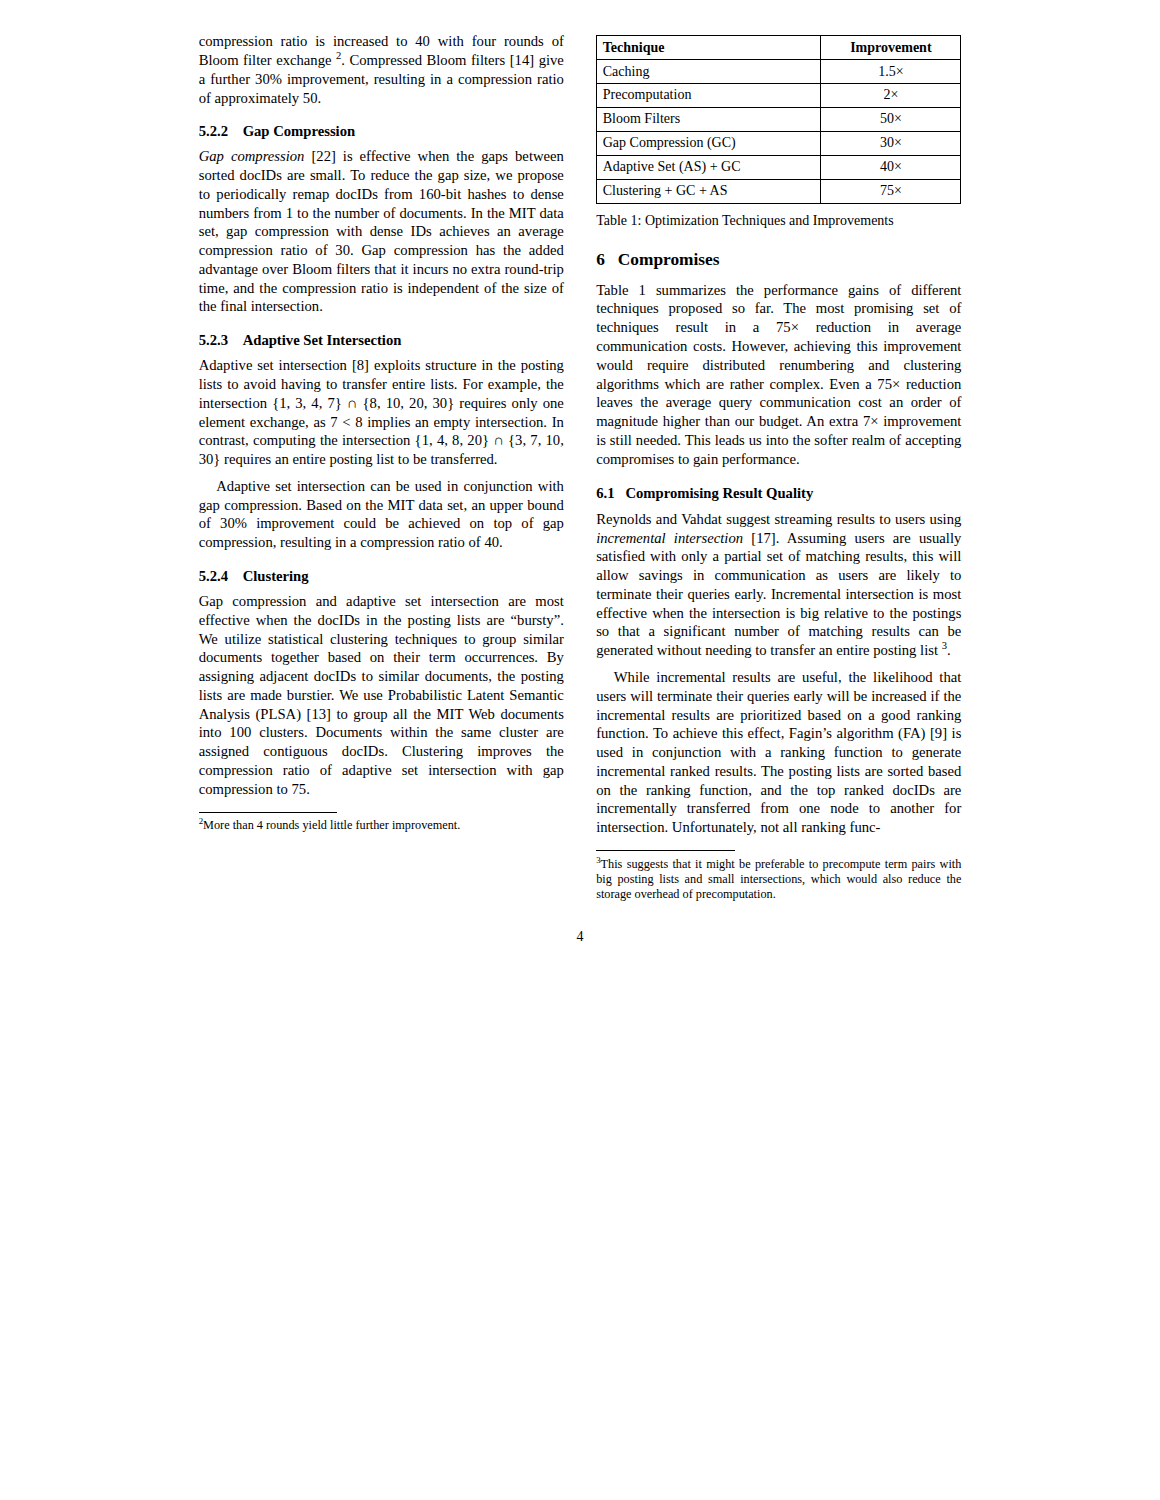compression ratio is increased to 40 with four rounds of Bloom filter exchange 2. Compressed Bloom filters [14] give a further 30% improvement, resulting in a compression ratio of approximately 50.
5.2.2 Gap Compression
Gap compression [22] is effective when the gaps between sorted docIDs are small. To reduce the gap size, we propose to periodically remap docIDs from 160-bit hashes to dense numbers from 1 to the number of documents. In the MIT data set, gap compression with dense IDs achieves an average compression ratio of 30. Gap compression has the added advantage over Bloom filters that it incurs no extra round-trip time, and the compression ratio is independent of the size of the final intersection.
5.2.3 Adaptive Set Intersection
Adaptive set intersection [8] exploits structure in the posting lists to avoid having to transfer entire lists. For example, the intersection {1, 3, 4, 7} ∩ {8, 10, 20, 30} requires only one element exchange, as 7 < 8 implies an empty intersection. In contrast, computing the intersection {1, 4, 8, 20} ∩ {3, 7, 10, 30} requires an entire posting list to be transferred.
Adaptive set intersection can be used in conjunction with gap compression. Based on the MIT data set, an upper bound of 30% improvement could be achieved on top of gap compression, resulting in a compression ratio of 40.
5.2.4 Clustering
Gap compression and adaptive set intersection are most effective when the docIDs in the posting lists are “bursty”. We utilize statistical clustering techniques to group similar documents together based on their term occurrences. By assigning adjacent docIDs to similar documents, the posting lists are made burstier. We use Probabilistic Latent Semantic Analysis (PLSA) [13] to group all the MIT Web documents into 100 clusters. Documents within the same cluster are assigned contiguous docIDs. Clustering improves the compression ratio of adaptive set intersection with gap compression to 75.
2More than 4 rounds yield little further improvement.
| Technique | Improvement |
| --- | --- |
| Caching | 1.5× |
| Precomputation | 2× |
| Bloom Filters | 50× |
| Gap Compression (GC) | 30× |
| Adaptive Set (AS) + GC | 40× |
| Clustering + GC + AS | 75× |
Table 1: Optimization Techniques and Improvements
6 Compromises
Table 1 summarizes the performance gains of different techniques proposed so far. The most promising set of techniques result in a 75× reduction in average communication costs. However, achieving this improvement would require distributed renumbering and clustering algorithms which are rather complex. Even a 75× reduction leaves the average query communication cost an order of magnitude higher than our budget. An extra 7× improvement is still needed. This leads us into the softer realm of accepting compromises to gain performance.
6.1 Compromising Result Quality
Reynolds and Vahdat suggest streaming results to users using incremental intersection [17]. Assuming users are usually satisfied with only a partial set of matching results, this will allow savings in communication as users are likely to terminate their queries early. Incremental intersection is most effective when the intersection is big relative to the postings so that a significant number of matching results can be generated without needing to transfer an entire posting list 3.
While incremental results are useful, the likelihood that users will terminate their queries early will be increased if the incremental results are prioritized based on a good ranking function. To achieve this effect, Fagin’s algorithm (FA) [9] is used in conjunction with a ranking function to generate incremental ranked results. The posting lists are sorted based on the ranking function, and the top ranked docIDs are incrementally transferred from one node to another for intersection. Unfortunately, not all ranking func-
3This suggests that it might be preferable to precompute term pairs with big posting lists and small intersections, which would also reduce the storage overhead of precomputation.
4